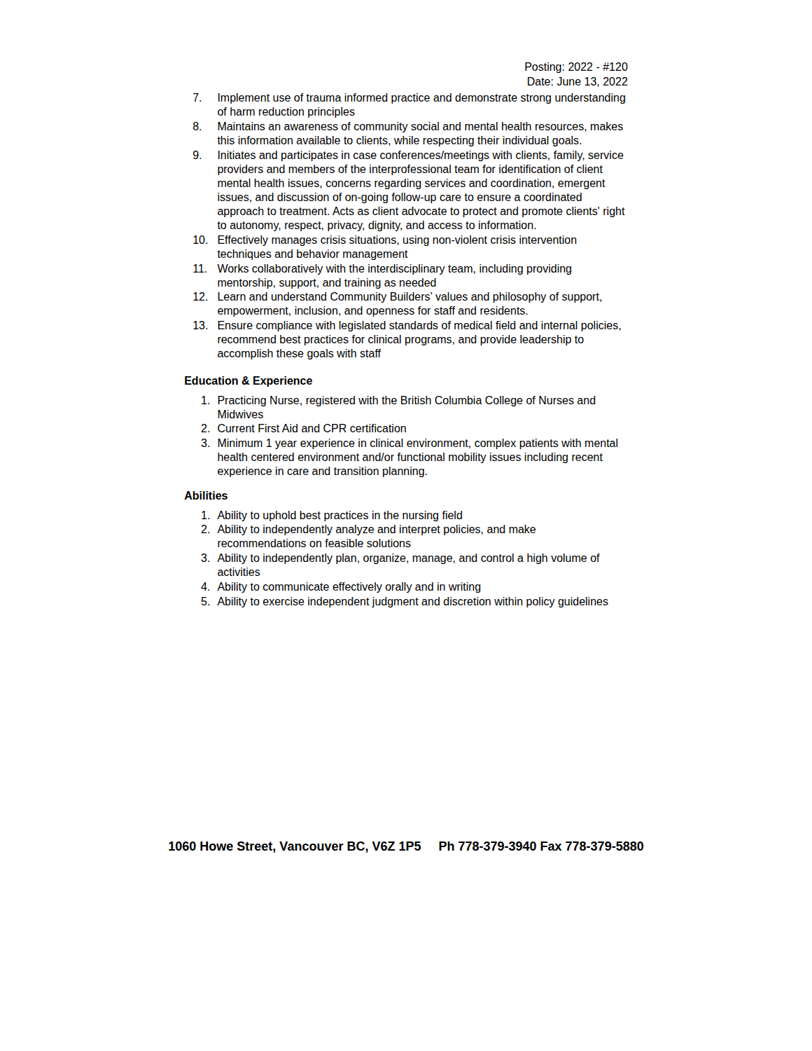Posting: 2022 - #120
Date: June 13, 2022
Implement use of trauma informed practice and demonstrate strong understanding of harm reduction principles
Maintains an awareness of community social and mental health resources, makes this information available to clients, while respecting their individual goals.
Initiates and participates in case conferences/meetings with clients, family, service providers and members of the interprofessional team for identification of client mental health issues, concerns regarding services and coordination, emergent issues, and discussion of on-going follow-up care to ensure a coordinated approach to treatment. Acts as client advocate to protect and promote clients' right to autonomy, respect, privacy, dignity, and access to information.
Effectively manages crisis situations, using non-violent crisis intervention techniques and behavior management
Works collaboratively with the interdisciplinary team, including providing mentorship, support, and training as needed
Learn and understand Community Builders’ values and philosophy of support, empowerment, inclusion, and openness for staff and residents.
Ensure compliance with legislated standards of medical field and internal policies, recommend best practices for clinical programs, and provide leadership to accomplish these goals with staff
Education & Experience
Practicing Nurse, registered with the British Columbia College of Nurses and Midwives
Current First Aid and CPR certification
Minimum 1 year experience in clinical environment, complex patients with mental health centered environment and/or functional mobility issues including recent experience in care and transition planning.
Abilities
Ability to uphold best practices in the nursing field
Ability to independently analyze and interpret policies, and make recommendations on feasible solutions
Ability to independently plan, organize, manage, and control a high volume of activities
Ability to communicate effectively orally and in writing
Ability to exercise independent judgment and discretion within policy guidelines
1060 Howe Street, Vancouver BC, V6Z 1P5 Ph 778-379-3940 Fax 778-379-5880